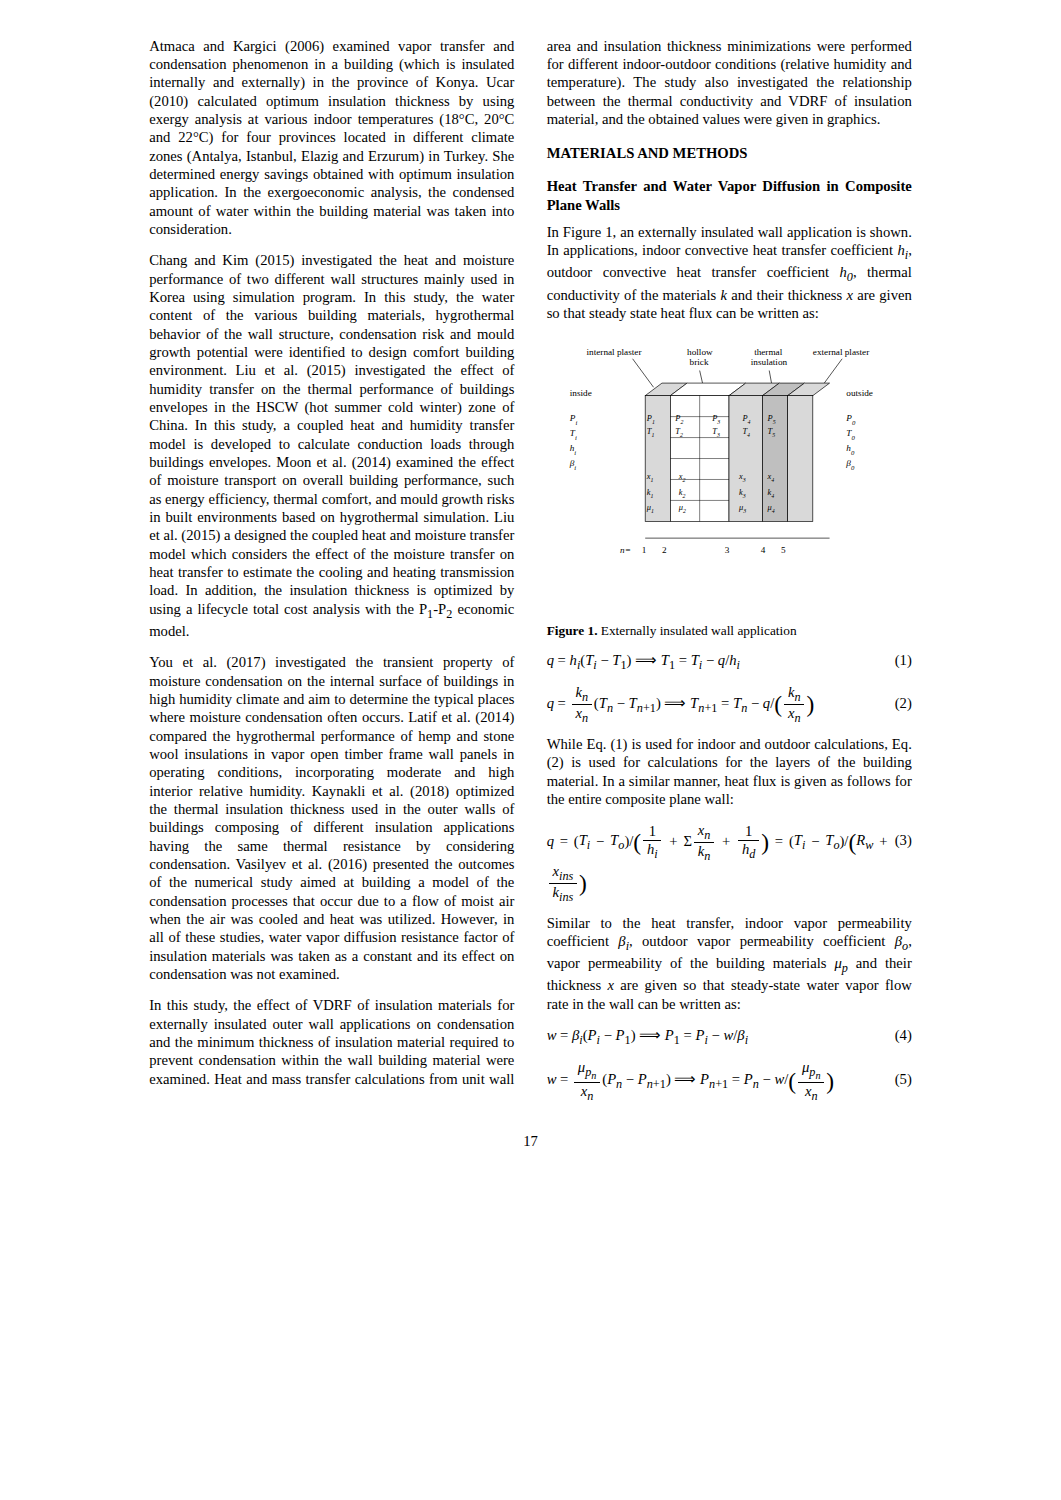Atmaca and Kargici (2006) examined vapor transfer and condensation phenomenon in a building (which is insulated internally and externally) in the province of Konya. Ucar (2010) calculated optimum insulation thickness by using exergy analysis at various indoor temperatures (18°C, 20°C and 22°C) for four provinces located in different climate zones (Antalya, Istanbul, Elazig and Erzurum) in Turkey. She determined energy savings obtained with optimum insulation application. In the exergoeconomic analysis, the condensed amount of water within the building material was taken into consideration.
Chang and Kim (2015) investigated the heat and moisture performance of two different wall structures mainly used in Korea using simulation program. In this study, the water content of the various building materials, hygrothermal behavior of the wall structure, condensation risk and mould growth potential were identified to design comfort building environment. Liu et al. (2015) investigated the effect of humidity transfer on the thermal performance of buildings envelopes in the HSCW (hot summer cold winter) zone of China. In this study, a coupled heat and humidity transfer model is developed to calculate conduction loads through buildings envelopes. Moon et al. (2014) examined the effect of moisture transport on overall building performance, such as energy efficiency, thermal comfort, and mould growth risks in built environments based on hygrothermal simulation. Liu et al. (2015) a designed the coupled heat and moisture transfer model which considers the effect of the moisture transfer on heat transfer to estimate the cooling and heating transmission load. In addition, the insulation thickness is optimized by using a lifecycle total cost analysis with the P1-P2 economic model.
You et al. (2017) investigated the transient property of moisture condensation on the internal surface of buildings in high humidity climate and aim to determine the typical places where moisture condensation often occurs. Latif et al. (2014) compared the hygrothermal performance of hemp and stone wool insulations in vapor open timber frame wall panels in operating conditions, incorporating moderate and high interior relative humidity. Kaynakli et al. (2018) optimized the thermal insulation thickness used in the outer walls of buildings composing of different insulation applications having the same thermal resistance by considering condensation. Vasilyev et al. (2016) presented the outcomes of the numerical study aimed at building a model of the condensation processes that occur due to a flow of moist air when the air was cooled and heat was utilized. However, in all of these studies, water vapor diffusion resistance factor of insulation materials was taken as a constant and its effect on condensation was not examined.
In this study, the effect of VDRF of insulation materials for externally insulated outer wall applications on condensation and the minimum thickness of insulation material required to prevent condensation within the wall building material were examined. Heat and mass transfer calculations from unit wall area and insulation thickness minimizations were performed for different indoor-outdoor conditions (relative humidity and temperature). The study also investigated the relationship between the thermal conductivity and VDRF of insulation material, and the obtained values were given in graphics.
Materials and Methods
Heat Transfer and Water Vapor Diffusion in Composite Plane Walls
In Figure 1, an externally insulated wall application is shown. In applications, indoor convective heat transfer coefficient hi, outdoor convective heat transfer coefficient h0, thermal conductivity of the materials k and their thickness x are given so that steady state heat flux can be written as:
internal plaster hollow brick thermal insulation external plaster inside outside Pi Ti hi βi P0 T0 h0 β0 P1 T1 P2 T2 P3 T3 P4 T4 P5 T5 x1 k1 μ1 x2 k2 μ2 x3 k3 μ3 x4 k4 μ4 n= 1 2 3 4 5
Figure 1. Externally insulated wall application
q = hi(Ti − T1) ⟹ T1 = Ti − q/hi
(1)
q = kn xn(Tn − Tn+1) ⟹ Tn+1 = Tn − q/(kn xn)
(2)
While Eq. (1) is used for indoor and outdoor calculations, Eq. (2) is used for calculations for the layers of the building material. In a similar manner, heat flux is given as follows for the entire composite plane wall:
q = (Ti − To)/(1 hi + Σxn kn + 1 hd) = (Ti − To)/(Rw + xins kins)
(3)
Similar to the heat transfer, indoor vapor permeability coefficient βi, outdoor vapor permeability coefficient βo, vapor permeability of the building materials μp and their thickness x are given so that steady-state water vapor flow rate in the wall can be written as:
w = βi(Pi − P1) ⟹ P1 = Pi − w/βi
(4)
w = μpn xn(Pn − Pn+1) ⟹ Pn+1 = Pn − w/(μpn xn)
(5)
17